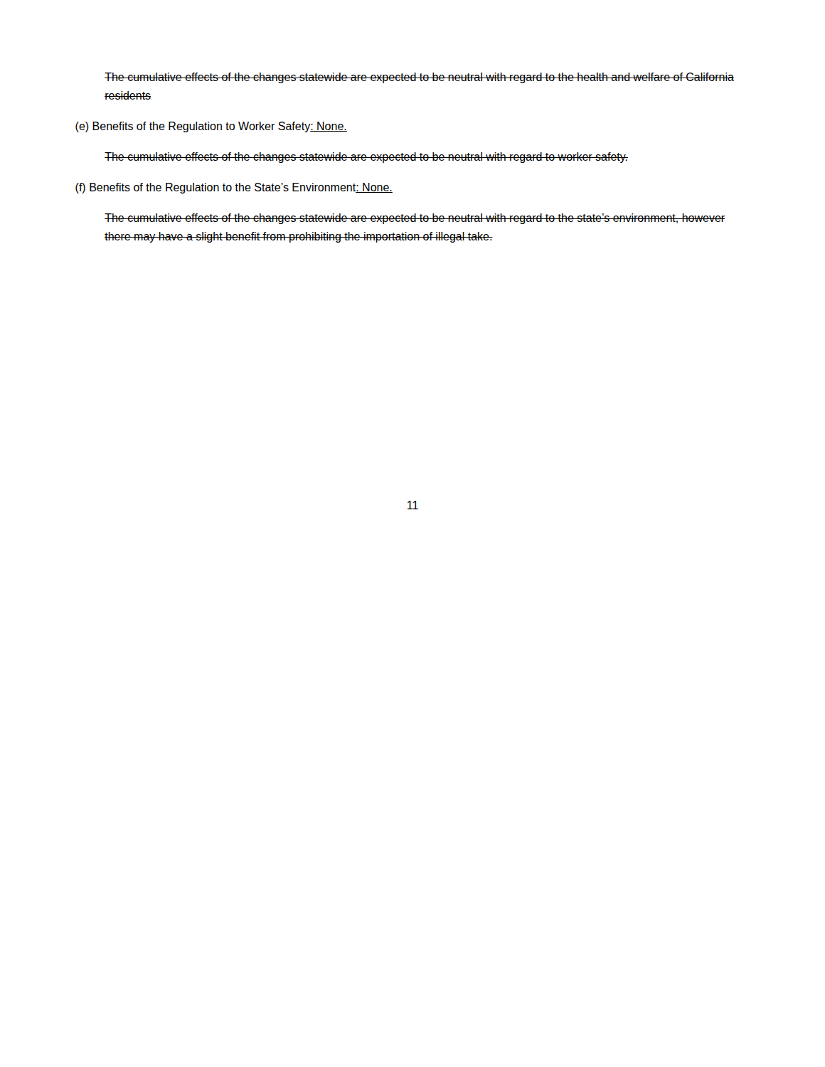The cumulative effects of the changes statewide are expected to be neutral with regard to the health and welfare of California residents
(e) Benefits of the Regulation to Worker Safety: None.
The cumulative effects of the changes statewide are expected to be neutral with regard to worker safety.
(f) Benefits of the Regulation to the State’s Environment: None.
The cumulative effects of the changes statewide are expected to be neutral with regard to the state’s environment, however there may have a slight benefit from prohibiting the importation of illegal take.
11